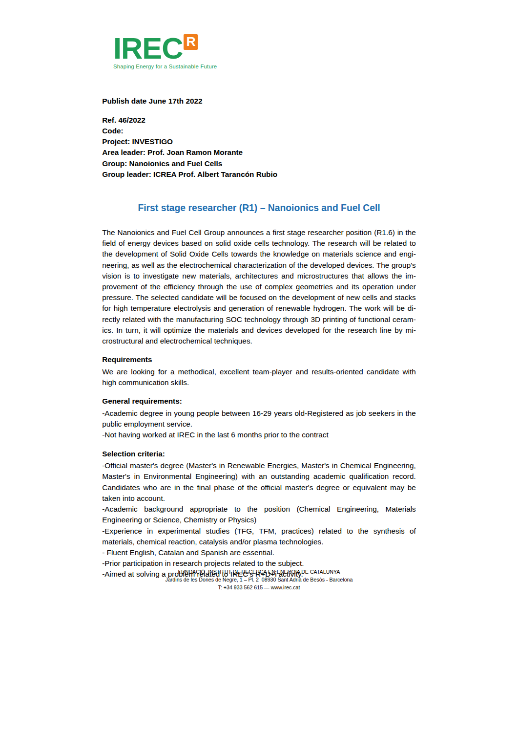IRECR
Shaping Energy for a Sustainable Future
Publish date June 17th 2022
Ref. 46/2022
Code:
Project: INVESTIGO
Area leader: Prof. Joan Ramon Morante
Group: Nanoionics and Fuel Cells
Group leader: ICREA Prof. Albert Tarancón Rubio
First stage researcher (R1) – Nanoionics and Fuel Cell
The Nanoionics and Fuel Cell Group announces a first stage researcher position (R1.6) in the field of energy devices based on solid oxide cells technology. The research will be related to the development of Solid Oxide Cells towards the knowledge on materials science and engineering, as well as the electrochemical characterization of the developed devices. The group's vision is to investigate new materials, architectures and microstructures that allows the improvement of the efficiency through the use of complex geometries and its operation under pressure. The selected candidate will be focused on the development of new cells and stacks for high temperature electrolysis and generation of renewable hydrogen. The work will be directly related with the manufacturing SOC technology through 3D printing of functional ceramics. In turn, it will optimize the materials and devices developed for the research line by microstructural and electrochemical techniques.
Requirements
We are looking for a methodical, excellent team-player and results-oriented candidate with high communication skills.
General requirements:
-Academic degree in young people between 16-29 years old-Registered as job seekers in the public employment service.
-Not having worked at IREC in the last 6 months prior to the contract
Selection criteria:
-Official master's degree (Master's in Renewable Energies, Master's in Chemical Engineering, Master's in Environmental Engineering) with an outstanding academic qualification record. Candidates who are in the final phase of the official master's degree or equivalent may be taken into account.
-Academic background appropriate to the position (Chemical Engineering, Materials Engineering or Science, Chemistry or Physics)
-Experience in experimental studies (TFG, TFM, practices) related to the synthesis of materials, chemical reaction, catalysis and/or plasma technologies.
- Fluent English, Catalan and Spanish are essential.
-Prior participation in research projects related to the subject.
-Aimed at solving a problem related to IREC's R+D+i activity.
FUNDACIÓ INSTITUT DE RECERCA EN ENERGIA DE CATALUNYA
Jardins de les Dones de Negre, 1 – Pl. 2 08930 Sant Adrià de Besòs - Barcelona
T: +34 933 562 615 — www.irec.cat